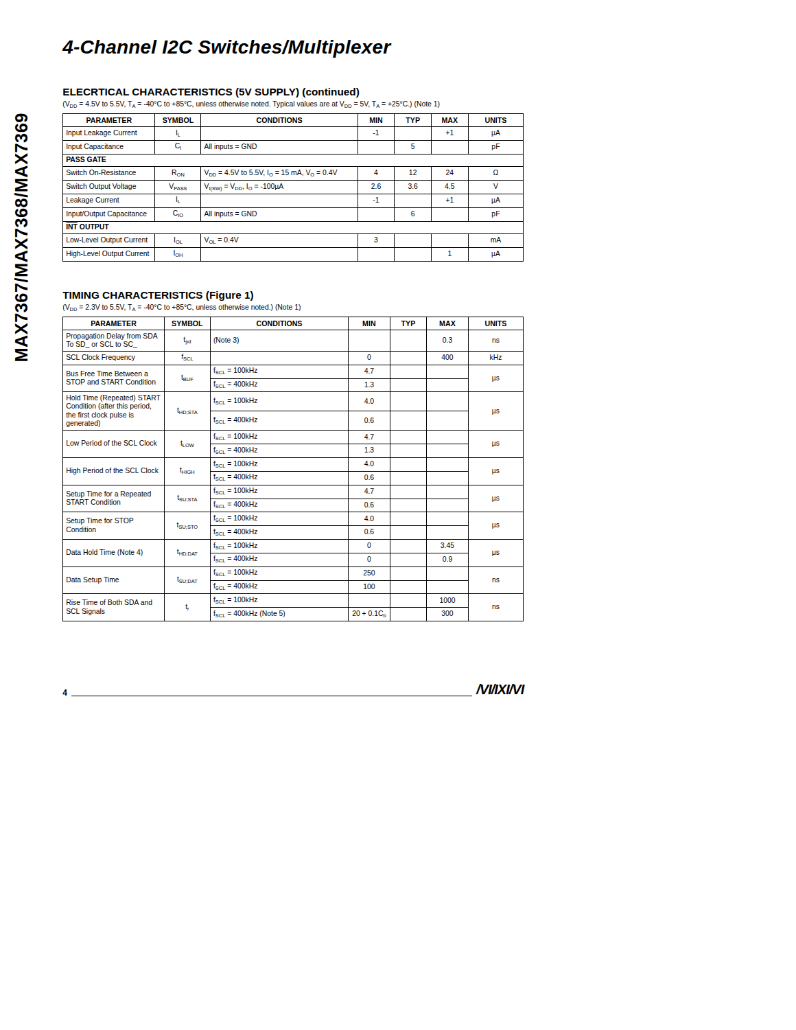MAX7367/MAX7368/MAX7369
4-Channel I2 C Switches/Multiplexer
ELECRTICAL CHARACTERISTICS (5V SUPPLY) (continued)
(VDD = 4.5V to 5.5V, TA = -40°C to +85°C, unless otherwise noted. Typical values are at VDD = 5V, TA = +25°C.) (Note 1)
| PARAMETER | SYMBOL | CONDITIONS | MIN | TYP | MAX | UNITS |
| --- | --- | --- | --- | --- | --- | --- |
| Input Leakage Current | I L | | -1 | | +1 | µA |
| Input Capacitance | C I | All inputs = GND | | 5 | | pF |
| PASS GATE |
| Switch On-Resistance | R ON | V DD = 4.5V to 5.5V, I O = 15 mA, V O = 0.4V | 4 | 12 | 24 | Ω |
| Switch Output Voltage | V PASS | V I(SW) = V DD , I O = -100µA | 2.6 | 3.6 | 4.5 | V |
| Leakage Current | I L | | -1 | | +1 | µA |
| Input/Output Capacitance | C IO | All inputs = GND | | 6 | | pF |
| INT OUTPUT |
| Low-Level Output Current | I OL | V OL = 0.4V | 3 | | | mA |
| High-Level Output Current | I OH | | | | 1 | µA |
TIMING CHARACTERISTICS (Figure 1)
(VDD = 2.3V to 5.5V, TA = -40°C to +85°C, unless otherwise noted.) (Note 1)
| PARAMETER | SYMBOL | CONDITIONS | MIN | TYP | MAX | UNITS |
| --- | --- | --- | --- | --- | --- | --- |
| Propagation Delay from SDA To SD_ or SCL to SC_ | t pd | (Note 3) | | | 0.3 | ns |
| SCL Clock Frequency | f SCL | | 0 | | 400 | kHz |
| Bus Free Time Between a STOP and START Condition | t BUF | f SCL = 100kHz | 4.7 | | | µs |
| f SCL = 400kHz | 1.3 | | |
| Hold Time (Repeated) START Condition (after this period, the first clock pulse is generated) | t HD;STA | f SCL = 100kHz | 4.0 | | | µs |
| f SCL = 400kHz | 0.6 | | |
| Low Period of the SCL Clock | t LOW | f SCL = 100kHz | 4.7 | | | µs |
| f SCL = 400kHz | 1.3 | | |
| High Period of the SCL Clock | t HIGH | f SCL = 100kHz | 4.0 | | | µs |
| f SCL = 400kHz | 0.6 | | |
| Setup Time for a Repeated START Condition | t SU;STA | f SCL = 100kHz | 4.7 | | | µs |
| f SCL = 400kHz | 0.6 | | |
| Setup Time for STOP Condition | t SU;STO | f SCL = 100kHz | 4.0 | | | µs |
| f SCL = 400kHz | 0.6 | | |
| Data Hold Time (Note 4) | t HD;DAT | f SCL = 100kHz | 0 | | 3.45 | µs |
| f SCL = 400kHz | 0 | | 0.9 |
| Data Setup Time | t SU;DAT | f SCL = 100kHz | 250 | | | ns |
| f SCL = 400kHz | 100 | | |
| Rise Time of Both SDA and SCL Signals | t r | f SCL = 100kHz | | | 1000 | ns |
| f SCL = 400kHz (Note 5) | 20 + 0.1C b | | 300 |
4 /VI/IXI/VI